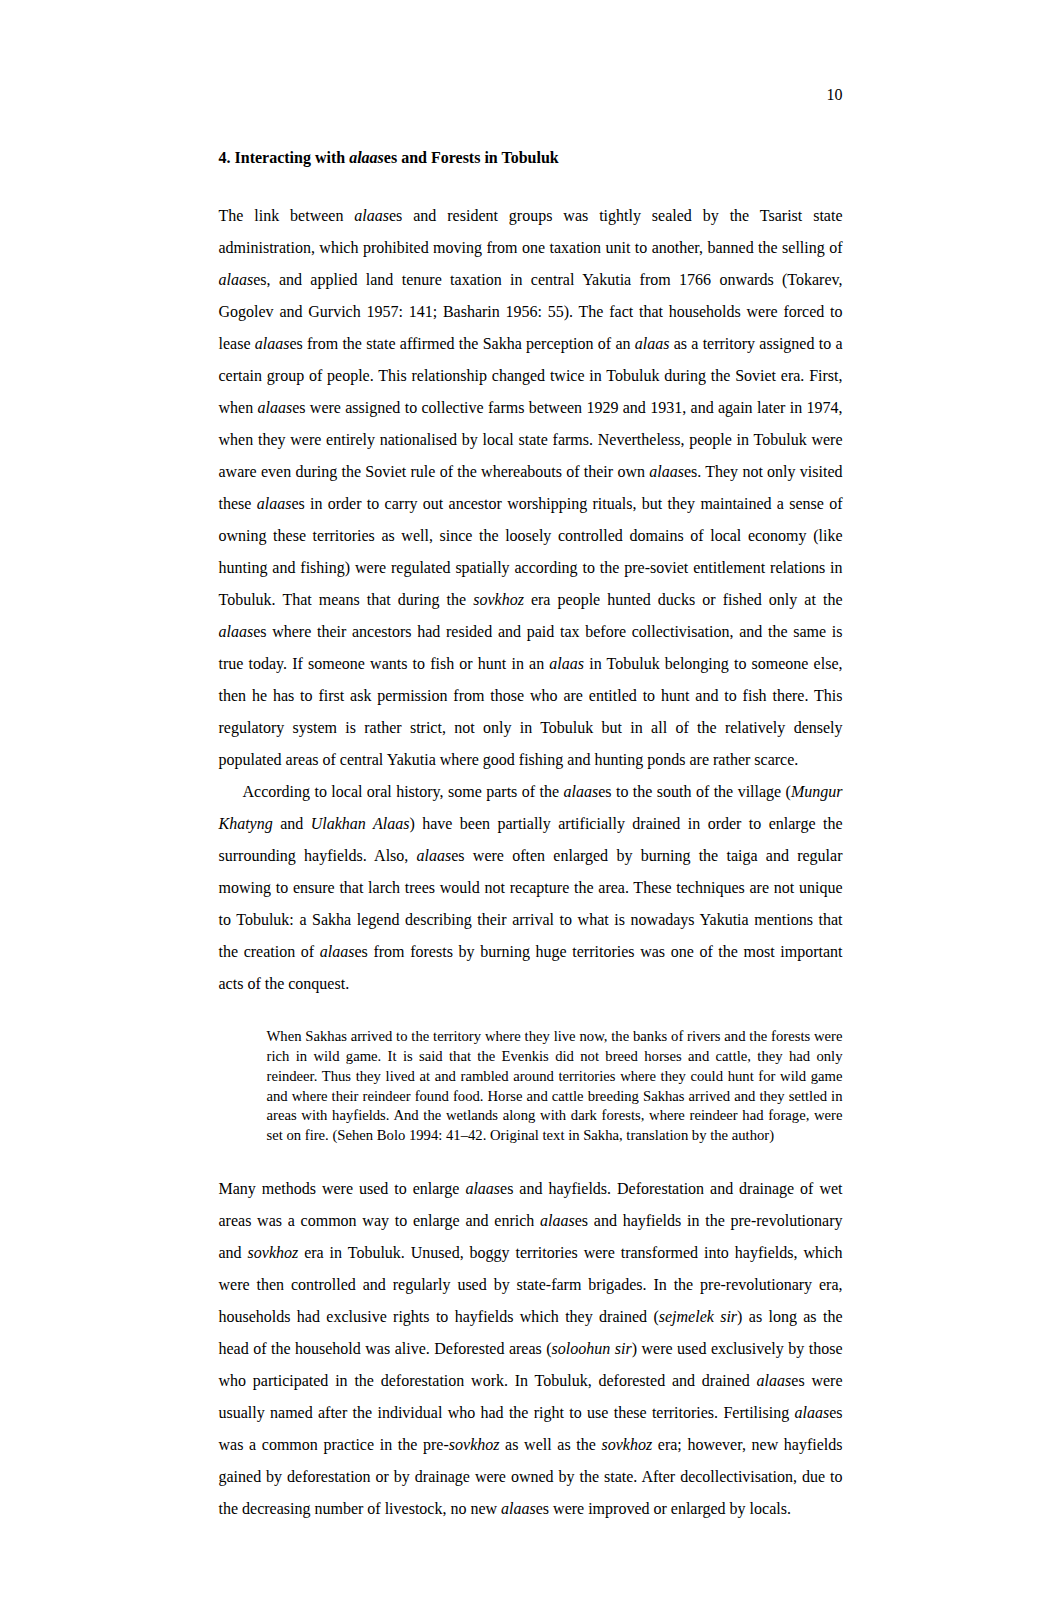10
4. Interacting with alaases and Forests in Tobuluk
The link between alaases and resident groups was tightly sealed by the Tsarist state administration, which prohibited moving from one taxation unit to another, banned the selling of alaases, and applied land tenure taxation in central Yakutia from 1766 onwards (Tokarev, Gogolev and Gurvich 1957: 141; Basharin 1956: 55). The fact that households were forced to lease alaases from the state affirmed the Sakha perception of an alaas as a territory assigned to a certain group of people. This relationship changed twice in Tobuluk during the Soviet era. First, when alaases were assigned to collective farms between 1929 and 1931, and again later in 1974, when they were entirely nationalised by local state farms. Nevertheless, people in Tobuluk were aware even during the Soviet rule of the whereabouts of their own alaases. They not only visited these alaases in order to carry out ancestor worshipping rituals, but they maintained a sense of owning these territories as well, since the loosely controlled domains of local economy (like hunting and fishing) were regulated spatially according to the pre-soviet entitlement relations in Tobuluk. That means that during the sovkhoz era people hunted ducks or fished only at the alaases where their ancestors had resided and paid tax before collectivisation, and the same is true today. If someone wants to fish or hunt in an alaas in Tobuluk belonging to someone else, then he has to first ask permission from those who are entitled to hunt and to fish there. This regulatory system is rather strict, not only in Tobuluk but in all of the relatively densely populated areas of central Yakutia where good fishing and hunting ponds are rather scarce.
According to local oral history, some parts of the alaases to the south of the village (Mungur Khatyng and Ulakhan Alaas) have been partially artificially drained in order to enlarge the surrounding hayfields. Also, alaases were often enlarged by burning the taiga and regular mowing to ensure that larch trees would not recapture the area. These techniques are not unique to Tobuluk: a Sakha legend describing their arrival to what is nowadays Yakutia mentions that the creation of alaases from forests by burning huge territories was one of the most important acts of the conquest.
When Sakhas arrived to the territory where they live now, the banks of rivers and the forests were rich in wild game. It is said that the Evenkis did not breed horses and cattle, they had only reindeer. Thus they lived at and rambled around territories where they could hunt for wild game and where their reindeer found food. Horse and cattle breeding Sakhas arrived and they settled in areas with hayfields. And the wetlands along with dark forests, where reindeer had forage, were set on fire. (Sehen Bolo 1994: 41–42. Original text in Sakha, translation by the author)
Many methods were used to enlarge alaases and hayfields. Deforestation and drainage of wet areas was a common way to enlarge and enrich alaases and hayfields in the pre-revolutionary and sovkhoz era in Tobuluk. Unused, boggy territories were transformed into hayfields, which were then controlled and regularly used by state-farm brigades. In the pre-revolutionary era, households had exclusive rights to hayfields which they drained (sejmelek sir) as long as the head of the household was alive. Deforested areas (soloohun sir) were used exclusively by those who participated in the deforestation work. In Tobuluk, deforested and drained alaases were usually named after the individual who had the right to use these territories. Fertilising alaases was a common practice in the pre-sovkhoz as well as the sovkhoz era; however, new hayfields gained by deforestation or by drainage were owned by the state. After decollectivisation, due to the decreasing number of livestock, no new alaases were improved or enlarged by locals.